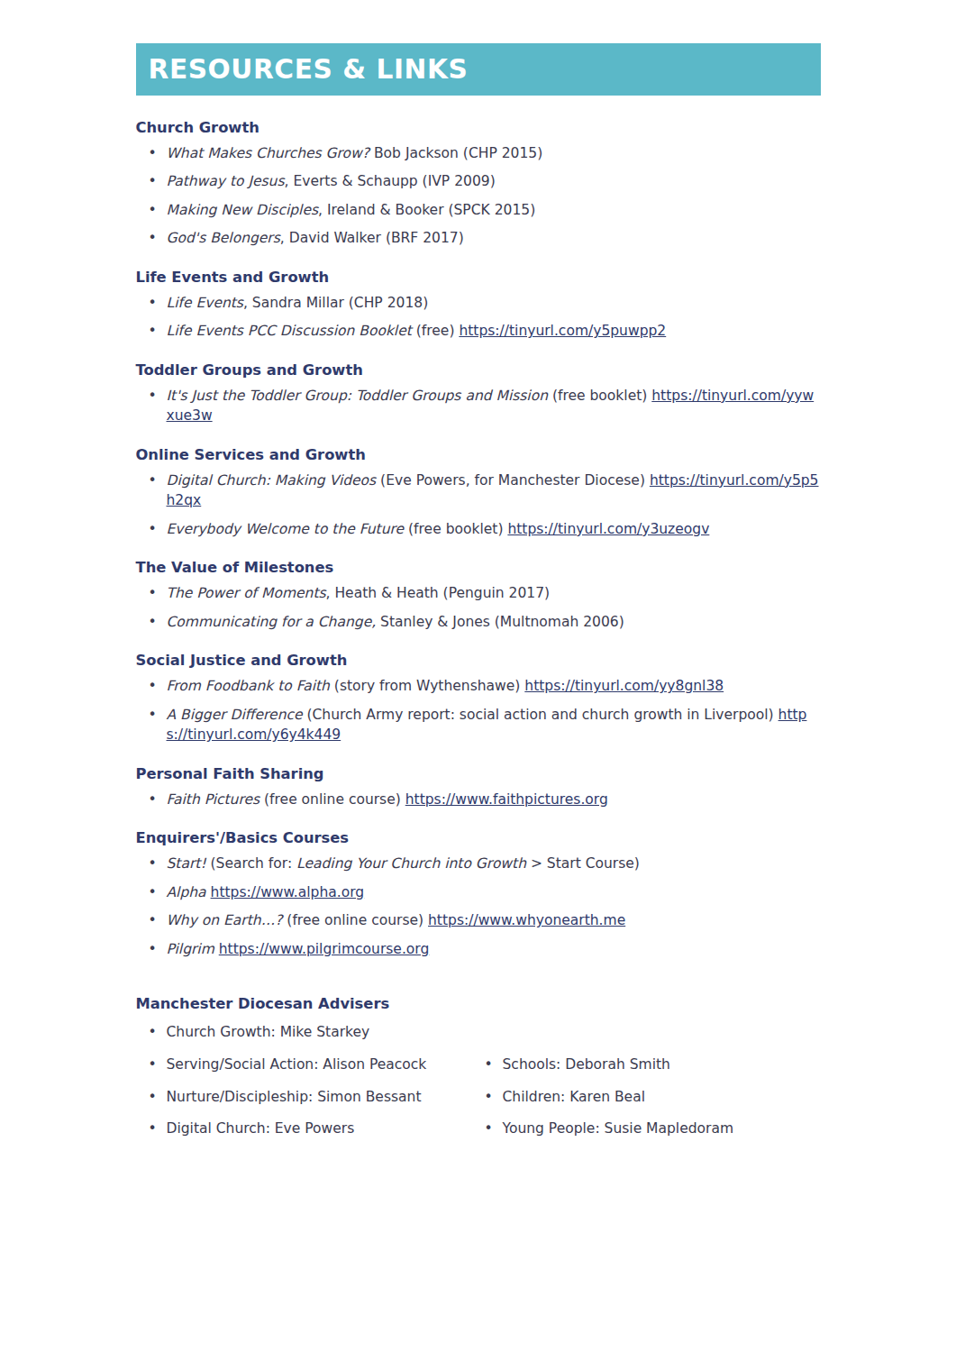RESOURCES & LINKS
Church Growth
What Makes Churches Grow? Bob Jackson (CHP 2015)
Pathway to Jesus, Everts & Schaupp (IVP 2009)
Making New Disciples, Ireland & Booker (SPCK 2015)
God's Belongers, David Walker (BRF 2017)
Life Events and Growth
Life Events, Sandra Millar (CHP 2018)
Life Events PCC Discussion Booklet (free) https://tinyurl.com/y5puwpp2
Toddler Groups and Growth
It's Just the Toddler Group: Toddler Groups and Mission (free booklet) https://tinyurl.com/yywxue3w
Online Services and Growth
Digital Church: Making Videos (Eve Powers, for Manchester Diocese) https://tinyurl.com/y5p5h2qx
Everybody Welcome to the Future (free booklet) https://tinyurl.com/y3uzeogv
The Value of Milestones
The Power of Moments, Heath & Heath (Penguin 2017)
Communicating for a Change, Stanley & Jones (Multnomah 2006)
Social Justice and Growth
From Foodbank to Faith (story from Wythenshawe) https://tinyurl.com/yy8gnl38
A Bigger Difference (Church Army report: social action and church growth in Liverpool) https://tinyurl.com/y6y4k449
Personal Faith Sharing
Faith Pictures (free online course) https://www.faithpictures.org
Enquirers'/Basics Courses
Start! (Search for: Leading Your Church into Growth > Start Course)
Alpha https://www.alpha.org
Why on Earth…? (free online course) https://www.whyonearth.me
Pilgrim https://www.pilgrimcourse.org
Manchester Diocesan Advisers
Church Growth: Mike Starkey
Serving/Social Action: Alison Peacock
Schools: Deborah Smith
Nurture/Discipleship: Simon Bessant
Children: Karen Beal
Digital Church: Eve Powers
Young People: Susie Mapledoram